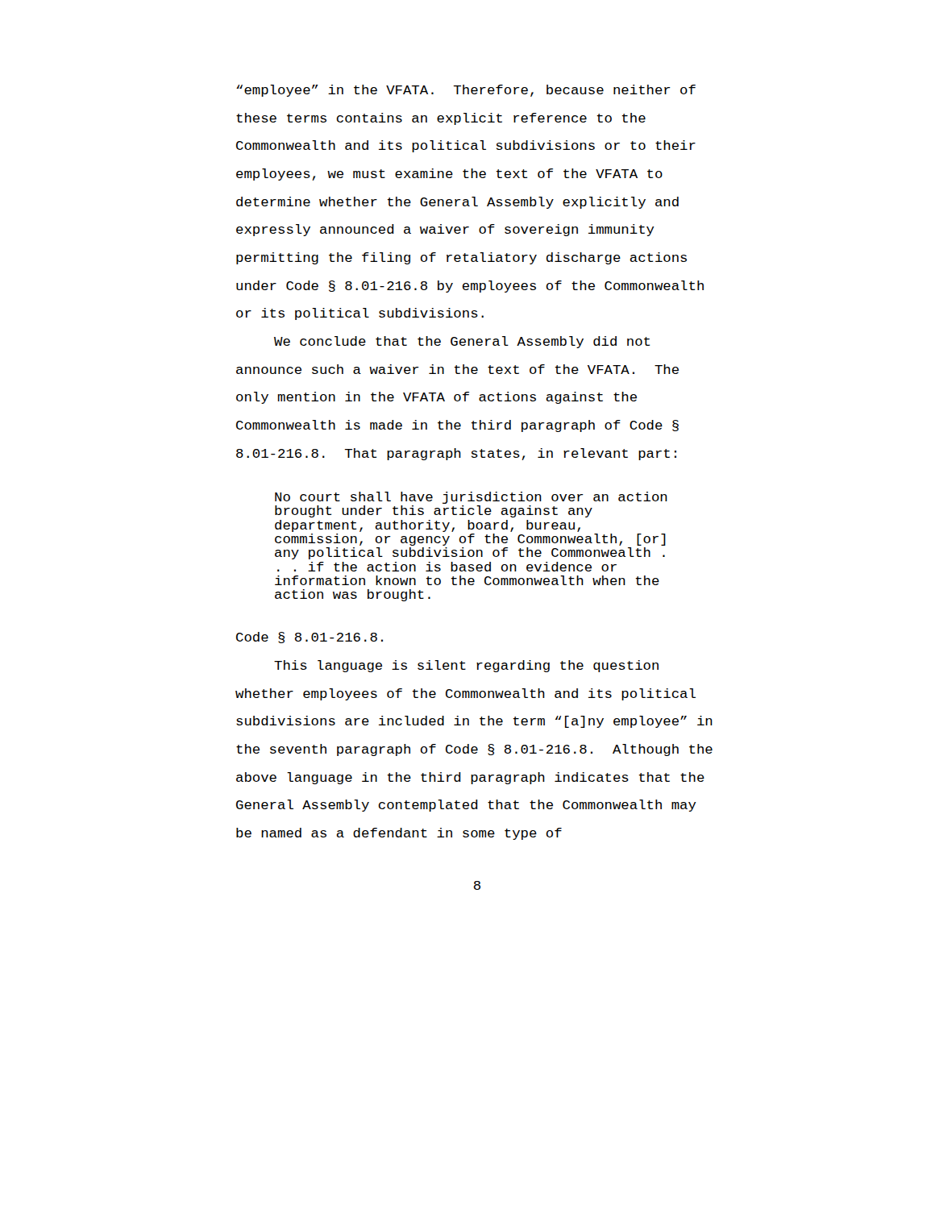“employee” in the VFATA. Therefore, because neither of these terms contains an explicit reference to the Commonwealth and its political subdivisions or to their employees, we must examine the text of the VFATA to determine whether the General Assembly explicitly and expressly announced a waiver of sovereign immunity permitting the filing of retaliatory discharge actions under Code § 8.01-216.8 by employees of the Commonwealth or its political subdivisions.
We conclude that the General Assembly did not announce such a waiver in the text of the VFATA. The only mention in the VFATA of actions against the Commonwealth is made in the third paragraph of Code § 8.01-216.8. That paragraph states, in relevant part:
No court shall have jurisdiction over an action brought under this article against any department, authority, board, bureau, commission, or agency of the Commonwealth, [or] any political subdivision of the Commonwealth . . . if the action is based on evidence or information known to the Commonwealth when the action was brought.
Code § 8.01-216.8.
This language is silent regarding the question whether employees of the Commonwealth and its political subdivisions are included in the term “[a]ny employee” in the seventh paragraph of Code § 8.01-216.8. Although the above language in the third paragraph indicates that the General Assembly contemplated that the Commonwealth may be named as a defendant in some type of
8